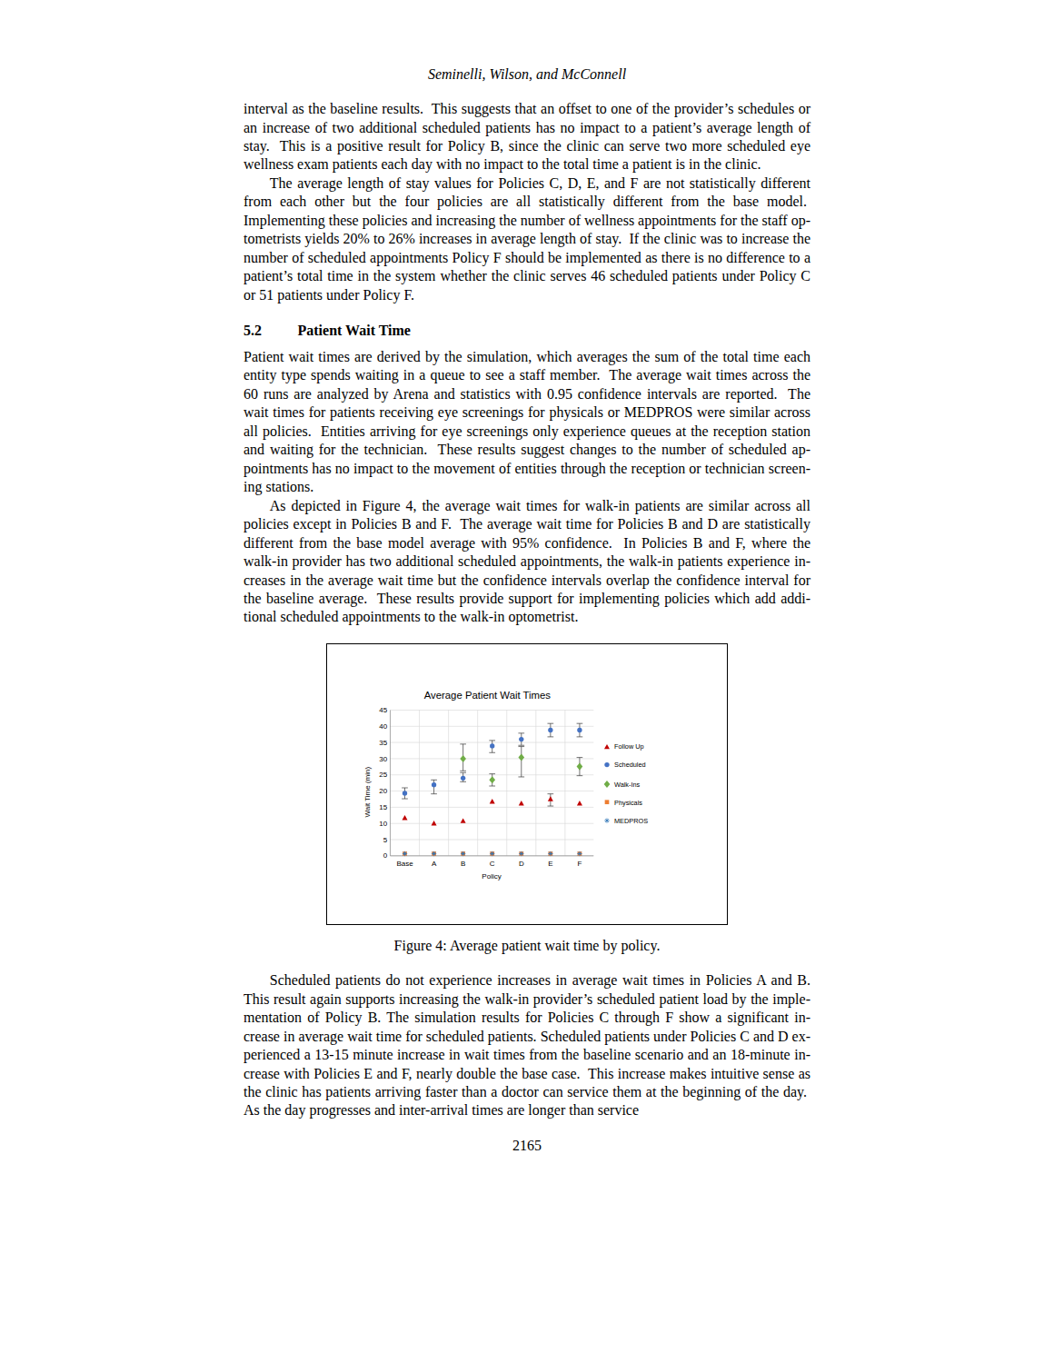Seminelli, Wilson, and McConnell
interval as the baseline results. This suggests that an offset to one of the provider’s schedules or an increase of two additional scheduled patients has no impact to a patient’s average length of stay. This is a positive result for Policy B, since the clinic can serve two more scheduled eye wellness exam patients each day with no impact to the total time a patient is in the clinic.
The average length of stay values for Policies C, D, E, and F are not statistically different from each other but the four policies are all statistically different from the base model. Implementing these policies and increasing the number of wellness appointments for the staff optometrists yields 20% to 26% increases in average length of stay. If the clinic was to increase the number of scheduled appointments Policy F should be implemented as there is no difference to a patient’s total time in the system whether the clinic serves 46 scheduled patients under Policy C or 51 patients under Policy F.
5.2 Patient Wait Time
Patient wait times are derived by the simulation, which averages the sum of the total time each entity type spends waiting in a queue to see a staff member. The average wait times across the 60 runs are analyzed by Arena and statistics with 0.95 confidence intervals are reported. The wait times for patients receiving eye screenings for physicals or MEDPROS were similar across all policies. Entities arriving for eye screenings only experience queues at the reception station and waiting for the technician. These results suggest changes to the number of scheduled appointments has no impact to the movement of entities through the reception or technician screening stations.
As depicted in Figure 4, the average wait times for walk-in patients are similar across all policies except in Policies B and F. The average wait time for Policies B and D are statistically different from the base model average with 95% confidence. In Policies B and F, where the walk-in provider has two additional scheduled appointments, the walk-in patients experience increases in the average wait time but the confidence intervals overlap the confidence interval for the baseline average. These results provide support for implementing policies which add additional scheduled appointments to the walk-in optometrist.
Average Patient Wait Times 0 5 10 15 20 25 30 35 40 45 Wait Time (min) Base A B C D E F Policy Follow Up Scheduled Walk-Ins Physicals MEDPROS
Figure 4: Average patient wait time by policy.
Scheduled patients do not experience increases in average wait times in Policies A and B. This result again supports increasing the walk-in provider’s scheduled patient load by the implementation of Policy B. The simulation results for Policies C through F show a significant increase in average wait time for scheduled patients. Scheduled patients under Policies C and D experienced a 13-15 minute increase in wait times from the baseline scenario and an 18-minute increase with Policies E and F, nearly double the base case. This increase makes intuitive sense as the clinic has patients arriving faster than a doctor can service them at the beginning of the day. As the day progresses and inter-arrival times are longer than service
2165